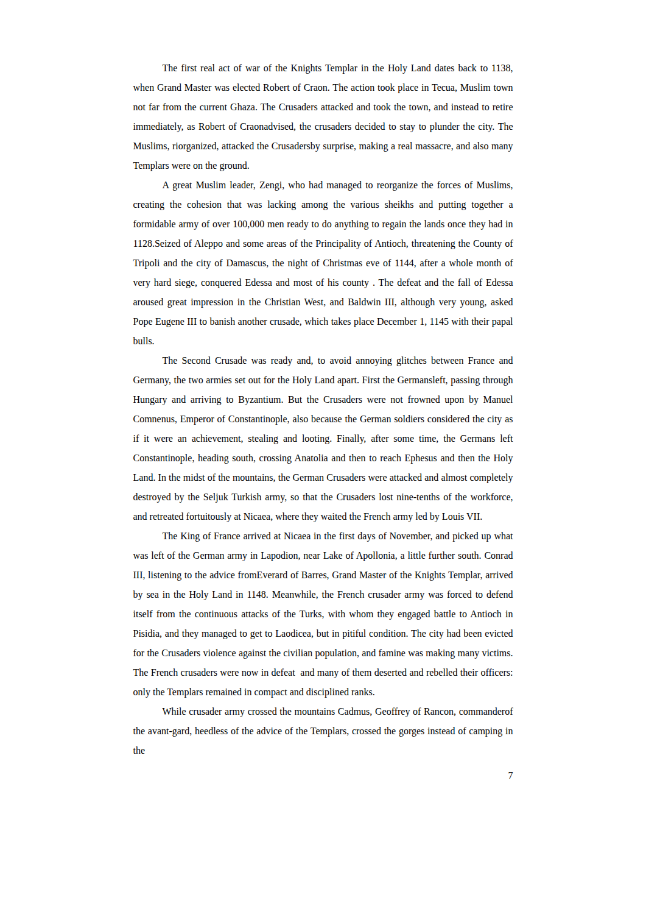The first real act of war of the Knights Templar in the Holy Land dates back to 1138, when Grand Master was elected Robert of Craon. The action took place in Tecua, Muslim town not far from the current Ghaza. The Crusaders attacked and took the town, and instead to retire immediately, as Robert of Craonadvised, the crusaders decided to stay to plunder the city. The Muslims, riorganized, attacked the Crusadersby surprise, making a real massacre, and also many Templars were on the ground.
A great Muslim leader, Zengi, who had managed to reorganize the forces of Muslims, creating the cohesion that was lacking among the various sheikhs and putting together a formidable army of over 100,000 men ready to do anything to regain the lands once they had in 1128.Seized of Aleppo and some areas of the Principality of Antioch, threatening the County of Tripoli and the city of Damascus, the night of Christmas eve of 1144, after a whole month of very hard siege, conquered Edessa and most of his county . The defeat and the fall of Edessa aroused great impression in the Christian West, and Baldwin III, although very young, asked Pope Eugene III to banish another crusade, which takes place December 1, 1145 with their papal bulls.
The Second Crusade was ready and, to avoid annoying glitches between France and Germany, the two armies set out for the Holy Land apart. First the Germansleft, passing through Hungary and arriving to Byzantium. But the Crusaders were not frowned upon by Manuel Comnenus, Emperor of Constantinople, also because the German soldiers considered the city as if it were an achievement, stealing and looting. Finally, after some time, the Germans left Constantinople, heading south, crossing Anatolia and then to reach Ephesus and then the Holy Land. In the midst of the mountains, the German Crusaders were attacked and almost completely destroyed by the Seljuk Turkish army, so that the Crusaders lost nine-tenths of the workforce, and retreated fortuitously at Nicaea, where they waited the French army led by Louis VII.
The King of France arrived at Nicaea in the first days of November, and picked up what was left of the German army in Lapodion, near Lake of Apollonia, a little further south. Conrad III, listening to the advice fromEverard of Barres, Grand Master of the Knights Templar, arrived by sea in the Holy Land in 1148. Meanwhile, the French crusader army was forced to defend itself from the continuous attacks of the Turks, with whom they engaged battle to Antioch in Pisidia, and they managed to get to Laodicea, but in pitiful condition. The city had been evicted for the Crusaders violence against the civilian population, and famine was making many victims. The French crusaders were now in defeat and many of them deserted and rebelled their officers: only the Templars remained in compact and disciplined ranks.
While crusader army crossed the mountains Cadmus, Geoffrey of Rancon, commanderof the avant-gard, heedless of the advice of the Templars, crossed the gorges instead of camping in the
7